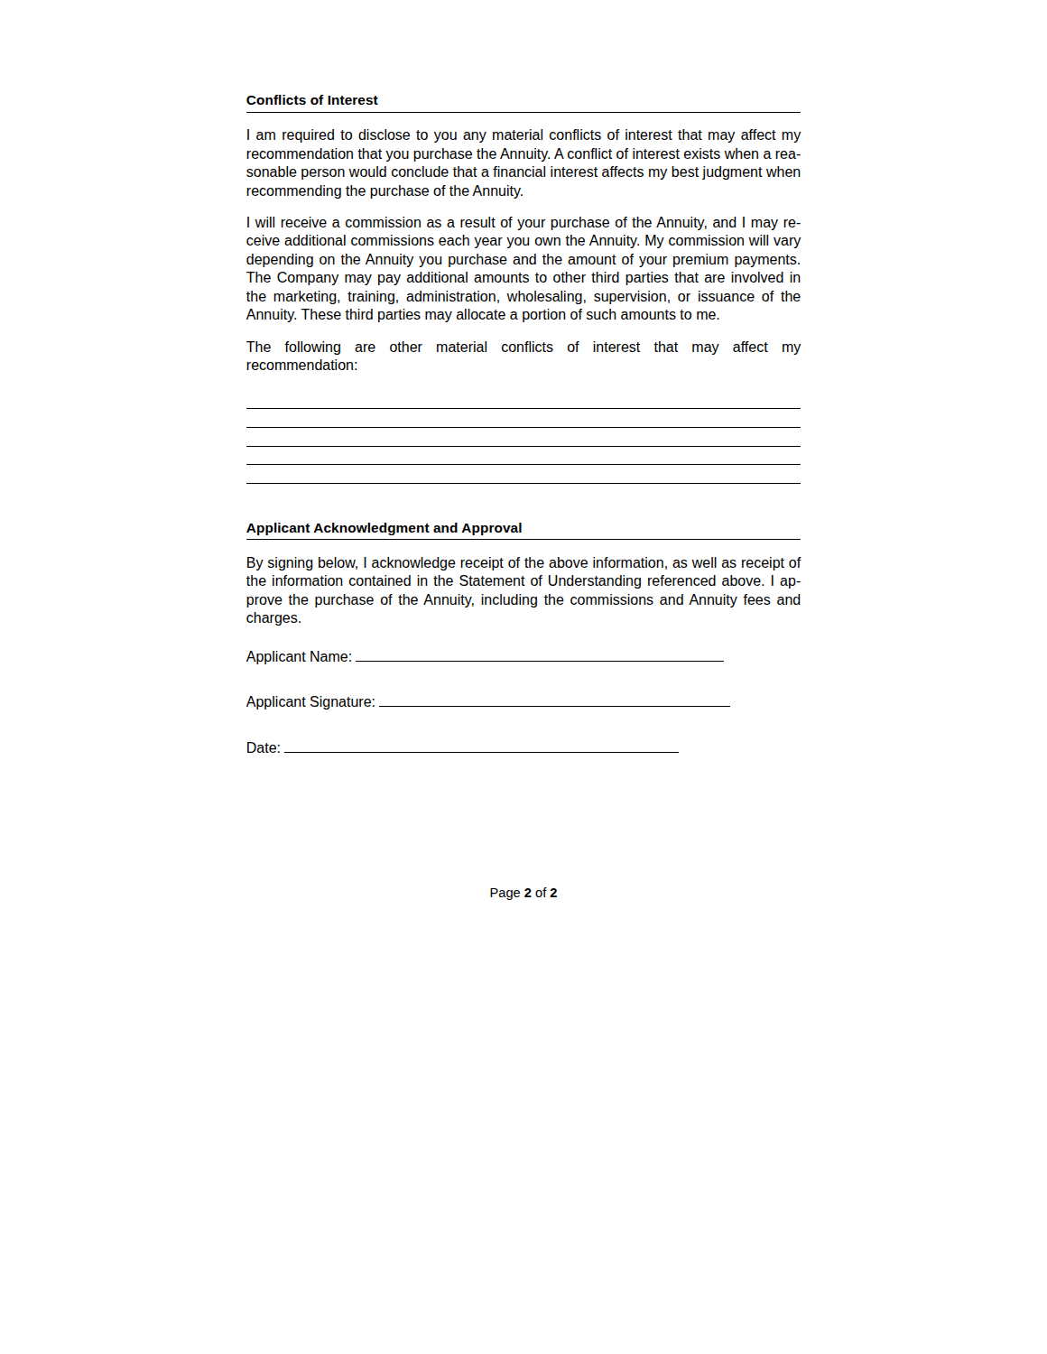Conflicts of Interest
I am required to disclose to you any material conflicts of interest that may affect my recommendation that you purchase the Annuity. A conflict of interest exists when a reasonable person would conclude that a financial interest affects my best judgment when recommending the purchase of the Annuity.
I will receive a commission as a result of your purchase of the Annuity, and I may receive additional commissions each year you own the Annuity. My commission will vary depending on the Annuity you purchase and the amount of your premium payments. The Company may pay additional amounts to other third parties that are involved in the marketing, training, administration, wholesaling, supervision, or issuance of the Annuity. These third parties may allocate a portion of such amounts to me.
The following are other material conflicts of interest that may affect my recommendation:
Applicant Acknowledgment and Approval
By signing below, I acknowledge receipt of the above information, as well as receipt of the information contained in the Statement of Understanding referenced above. I approve the purchase of the Annuity, including the commissions and Annuity fees and charges.
Applicant Name:
Applicant Signature:
Date:
Page 2 of 2